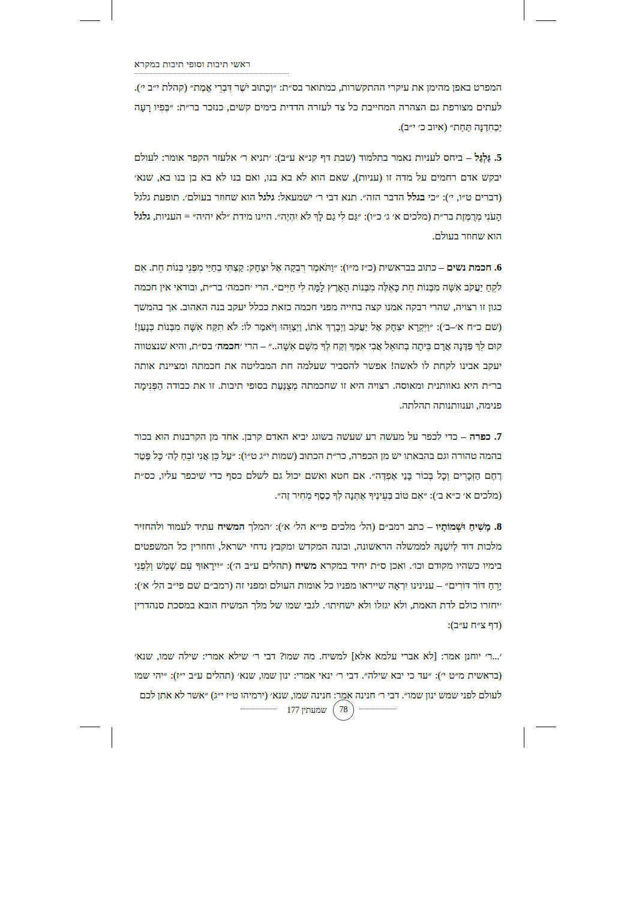ראשי תיבות וסופי תיבות במקרא
המפרט באפן מהימן את עיקרי ההתקשרות, כמתואר בס״ת: ״וְכָתוּב יֹשֶׁר דִּבְרֵי אֱמֶת״ (קהלת י״ב י׳). לעתים מצורפת גם הצהרה המחייבת כל צד לעזרה הדדית בימים קשים, כנזכר בר״ת: ״בְּפִיו רָעָה יַכְחִדֶנָּה תַּחַת״ (איוב כ׳ י״ב).
5. גַּלְגַּל – ביחס לעניות נאמר בתלמוד (שבת דף קנ״א ע״ב): ׳תניא ר׳ אלעזר הקפר אומר: לעולם יבקש אדם רחמים על מדה זו (עניות), שאם הוא לא בא בנו, ואם בנו לא בא בן בנו בא, שנא׳ (דברים ט״ו, י׳): ״כי בגלל הדבר הזה״. תנא דבי ר׳ ישמעאל: גלגל הוא שחוזר בעולם׳. תופעת גלגל הָעֹנִי מְרֻמֶּזֶת בר״ת (מלכים א׳ ג׳ כ״ו): ״גַּם לִי גַם לָךְ לֹא יִהְיֶה״. היינו מידת ״לא יהיה״ = העניות, גלגל הוא שחוזר בעולם.
6. חכמת נשים – כתוב בבראשית (כ״ז מ״ו): ״וַתֹּאמֶר רִבְקָה אֶל יִצְחָק: קַצְתִּי בְחַיַּי מִפְּנֵי בְּנוֹת חֵת. אִם לֹקֵחַ יַעֲקֹב אִשָּׁה מִבְּנוֹת חֵת כָּאֵלֶּה מִבְּנוֹת הָאָרֶץ לָמָּה לִי חַיִּים״. הרי ׳חכמה׳ בר״ת, ובודאי אין חכמה כגון זו רצויה, שהרי רבקה אמנו קצה בחייה מפני חכמה כזאת ככלל יעקב בנה האהוב. אך בהמשך (שם כ״ח א׳–ב׳): ״וַיִּקְרָא יִצְחָק אֶל יַעֲקֹב וַיְבָרֶךְ אֹתוֹ, וַיְצַוֵּהוּ וַיֹּאמֶר לוֹ: לֹא תִקַּח אִשָּׁה מִבְּנוֹת כְּנָעַן! קוּם לֵךְ פַּדֶּנָה אֲרָם בֵּיתָה בְתוּאֵל אֲבִי אִמֶּךָ וְקַח לְךָ מִשָּׁם אִשָּׁה..״ – הרי ׳חכמה׳ בס״ת, והיא שנצטווה יעקב אבינו לקחת לו לאשה! אפשר להסביר שעלמה חת המבליטה את חכמתה ומציינת אותה בר״ת היא גאוותנית ומאוסה. רצויה היא זו שחכמתה מְצֻנַּעַת בסופי תיבות. זו את כבודה הַפְּנִימָה פנימה, וענוותנותה תהלתה.
7. כפרה – כדי לכפר על מעשה רע שעשה בשוגג יביא האדם קרבן. אחד מן הקרבנות הוא בכור בהמה טהורה וגם בהבאתו יש מן הכפרה, כר״ת הכתוב (שמות י״ג ט״ו): ״עַל כֵּן אֲנִי זֹבֵחַ לַה׳ כָּל פֶּטֶר רֶחֶם הַזְּכָרִים וְכָל בְּכוֹר בָּנַי אֶפְדֶּה״. אם חטא ואשם יכול גם לשלם כסף כדי שיכפר עליו, כס״ת (מלכים א׳ כ״א ב׳): ״אִם טוֹב בְּעֵינֶיךָ אֶתְּנָה לְךָ כֶסֶף מְחִיר זֶה״.
8. מָשִׁיחַ וּשְׁמוֹתָיו – כתב רמב״ם (הל׳ מלכים פי״א הל׳ א׳): ׳המלך המשיח עתיד לעמוד ולהחזיר מלכות דוד לְיִשְׁנָהּ לממשלה הראשונה, ובונה המקדש ומקבץ נדחי ישראל, וחוזרין כל המשפטים בימיו כשהיו מקודם וכו׳. ואכן ס״ת יחיד במקרא משיח (תהלים ע״ב ה׳): ״יִירָאוּךָ עִם שָׁמֶשׁ וְלִפְנֵי יָרֵחַ דּוֹר דּוֹרִים״ – ענינינו יִרְאָה שייראו מפניו כל אומות העולם ומפני זה (רמב״ם שם פי״ב הל׳ א׳): ׳יחזרו כולם לדת האמת, ולא יגזלו ולא ישחיתו׳. לגבי שמו של מלך המשיח הובא במסכת סנהדרין (דף צ״ח ע״ב):
׳...ר׳ יוחנן אמר: [לא אברי עלמא אלא] למשיח. מה שמו? דבי ר׳ שילא אמרי: שילה שמו, שנא׳ (בראשית מ״ט י׳): ״עד כי יבא שילה״. דבי ר׳ ינאי אמרי: ינון שמו, שנא׳ (תהלים ע״ב י״ז): ״יהי שמו לעולם לפני שמש ינון שמו״. דבי ר׳ חנינה אמר: חנינה שמו, שנא׳ (ירמיהו ט״ז י״ג) ״אשר לא אתן לכם
78 שמעתין 177